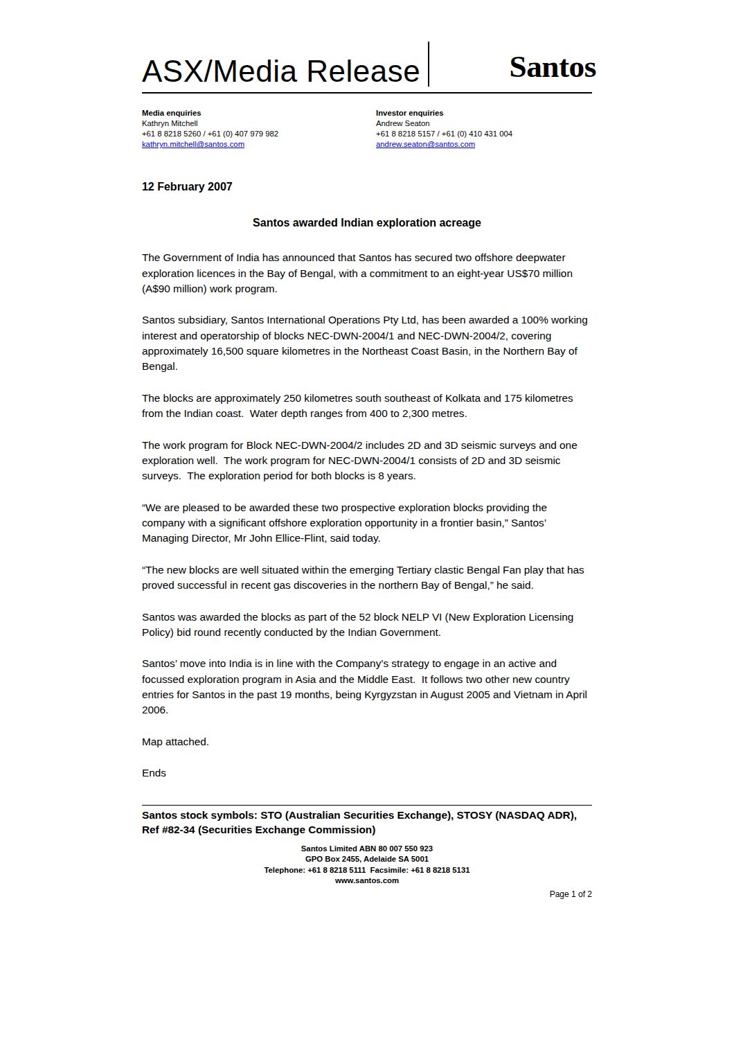ASX/Media Release
Santos
Media enquiries
Kathryn Mitchell
+61 8 8218 5260 / +61 (0) 407 979 982
kathryn.mitchell@santos.com
Investor enquiries
Andrew Seaton
+61 8 8218 5157 / +61 (0) 410 431 004
andrew.seaton@santos.com
12 February 2007
Santos awarded Indian exploration acreage
The Government of India has announced that Santos has secured two offshore deepwater exploration licences in the Bay of Bengal, with a commitment to an eight-year US$70 million (A$90 million) work program.
Santos subsidiary, Santos International Operations Pty Ltd, has been awarded a 100% working interest and operatorship of blocks NEC-DWN-2004/1 and NEC-DWN-2004/2, covering approximately 16,500 square kilometres in the Northeast Coast Basin, in the Northern Bay of Bengal.
The blocks are approximately 250 kilometres south southeast of Kolkata and 175 kilometres from the Indian coast. Water depth ranges from 400 to 2,300 metres.
The work program for Block NEC-DWN-2004/2 includes 2D and 3D seismic surveys and one exploration well. The work program for NEC-DWN-2004/1 consists of 2D and 3D seismic surveys. The exploration period for both blocks is 8 years.
“We are pleased to be awarded these two prospective exploration blocks providing the company with a significant offshore exploration opportunity in a frontier basin,” Santos’ Managing Director, Mr John Ellice-Flint, said today.
“The new blocks are well situated within the emerging Tertiary clastic Bengal Fan play that has proved successful in recent gas discoveries in the northern Bay of Bengal,” he said.
Santos was awarded the blocks as part of the 52 block NELP VI (New Exploration Licensing Policy) bid round recently conducted by the Indian Government.
Santos’ move into India is in line with the Company’s strategy to engage in an active and focussed exploration program in Asia and the Middle East. It follows two other new country entries for Santos in the past 19 months, being Kyrgyzstan in August 2005 and Vietnam in April 2006.
Map attached.
Ends
Santos stock symbols: STO (Australian Securities Exchange), STOSY (NASDAQ ADR), Ref #82-34 (Securities Exchange Commission)
Santos Limited ABN 80 007 550 923
GPO Box 2455, Adelaide SA 5001
Telephone: +61 8 8218 5111 Facsimile: +61 8 8218 5131
www.santos.com
Page 1 of 2